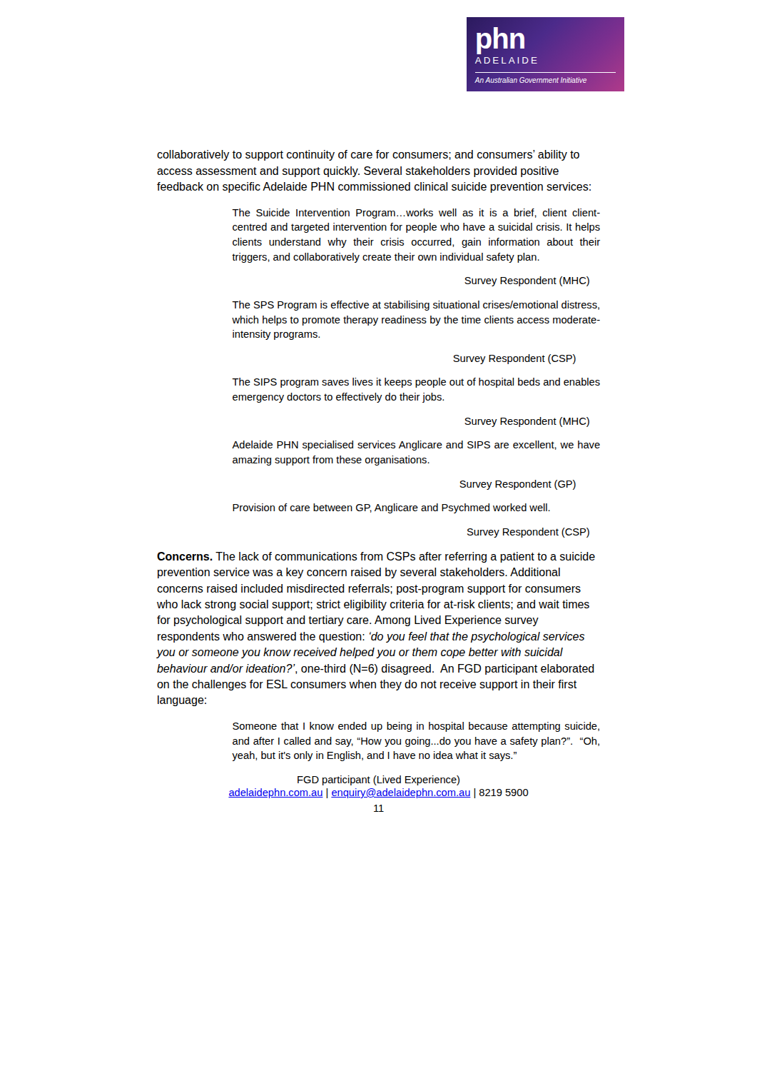phn
ADELAIDE
An Australian Government Initiative
collaboratively to support continuity of care for consumers; and consumers’ ability to access assessment and support quickly. Several stakeholders provided positive feedback on specific Adelaide PHN commissioned clinical suicide prevention services:
The Suicide Intervention Program…works well as it is a brief, client client-centred and targeted intervention for people who have a suicidal crisis. It helps clients understand why their crisis occurred, gain information about their triggers, and collaboratively create their own individual safety plan.
Survey Respondent (MHC)
The SPS Program is effective at stabilising situational crises/emotional distress, which helps to promote therapy readiness by the time clients access moderate-intensity programs.
Survey Respondent (CSP)
The SIPS program saves lives it keeps people out of hospital beds and enables emergency doctors to effectively do their jobs.
Survey Respondent (MHC)
Adelaide PHN specialised services Anglicare and SIPS are excellent, we have amazing support from these organisations.
Survey Respondent (GP)
Provision of care between GP, Anglicare and Psychmed worked well.
Survey Respondent (CSP)
Concerns. The lack of communications from CSPs after referring a patient to a suicide prevention service was a key concern raised by several stakeholders. Additional concerns raised included misdirected referrals; post-program support for consumers who lack strong social support; strict eligibility criteria for at-risk clients; and wait times for psychological support and tertiary care. Among Lived Experience survey respondents who answered the question: ‘do you feel that the psychological services you or someone you know received helped you or them cope better with suicidal behaviour and/or ideation?’, one-third (N=6) disagreed. An FGD participant elaborated on the challenges for ESL consumers when they do not receive support in their first language:
Someone that I know ended up being in hospital because attempting suicide, and after I called and say, “How you going...do you have a safety plan?”. “Oh, yeah, but it's only in English, and I have no idea what it says.”
FGD participant (Lived Experience)
adelaidephn.com.au | enquiry@adelaidephn.com.au | 8219 5900
11